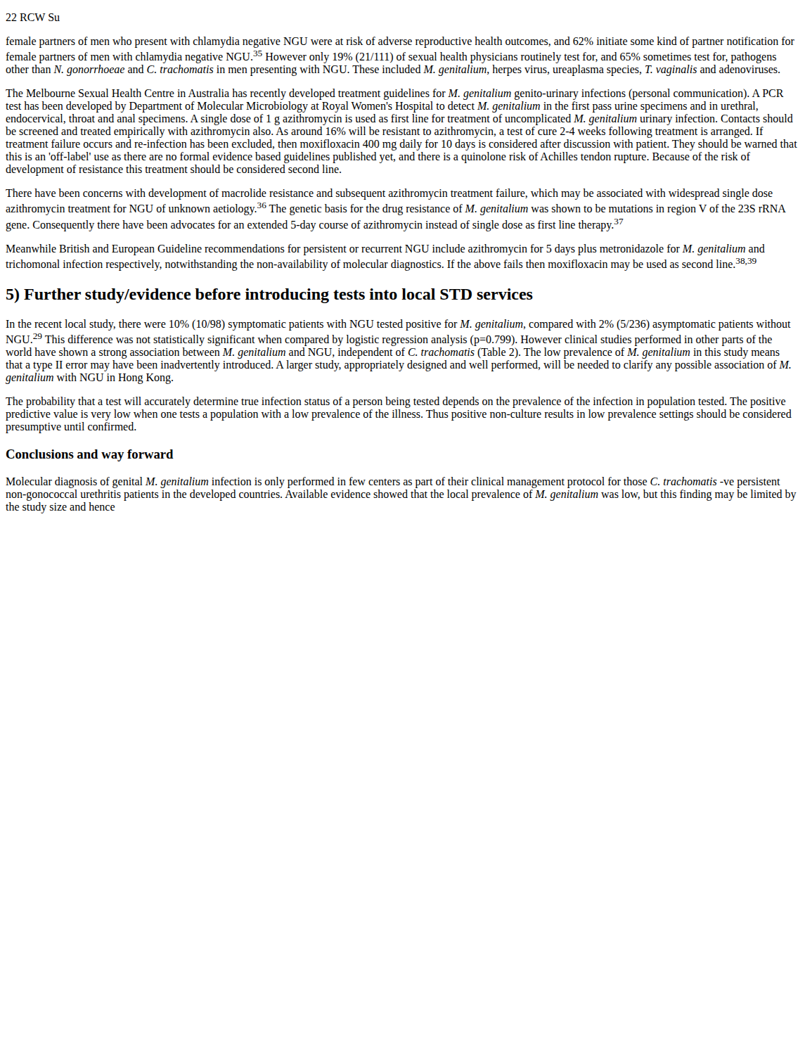22 RCW Su
female partners of men who present with chlamydia negative NGU were at risk of adverse reproductive health outcomes, and 62% initiate some kind of partner notification for female partners of men with chlamydia negative NGU.35 However only 19% (21/111) of sexual health physicians routinely test for, and 65% sometimes test for, pathogens other than N. gonorrhoeae and C. trachomatis in men presenting with NGU. These included M. genitalium, herpes virus, ureaplasma species, T. vaginalis and adenoviruses.
The Melbourne Sexual Health Centre in Australia has recently developed treatment guidelines for M. genitalium genito-urinary infections (personal communication). A PCR test has been developed by Department of Molecular Microbiology at Royal Women's Hospital to detect M. genitalium in the first pass urine specimens and in urethral, endocervical, throat and anal specimens. A single dose of 1 g azithromycin is used as first line for treatment of uncomplicated M. genitalium urinary infection. Contacts should be screened and treated empirically with azithromycin also. As around 16% will be resistant to azithromycin, a test of cure 2-4 weeks following treatment is arranged. If treatment failure occurs and re-infection has been excluded, then moxifloxacin 400 mg daily for 10 days is considered after discussion with patient. They should be warned that this is an 'off-label' use as there are no formal evidence based guidelines published yet, and there is a quinolone risk of Achilles tendon rupture. Because of the risk of development of resistance this treatment should be considered second line.
There have been concerns with development of macrolide resistance and subsequent azithromycin treatment failure, which may be associated with widespread single dose azithromycin treatment for NGU of unknown aetiology.36 The genetic basis for the drug resistance of M. genitalium was shown to be mutations in region V of the 23S rRNA gene. Consequently there have been advocates for an extended 5-day course of azithromycin instead of single dose as first line therapy.37
Meanwhile British and European Guideline recommendations for persistent or recurrent NGU include azithromycin for 5 days plus metronidazole for M. genitalium and trichomonal infection respectively, notwithstanding the non-availability of molecular diagnostics. If the above fails then moxifloxacin may be used as second line.38,39
5) Further study/evidence before introducing tests into local STD services
In the recent local study, there were 10% (10/98) symptomatic patients with NGU tested positive for M. genitalium, compared with 2% (5/236) asymptomatic patients without NGU.29 This difference was not statistically significant when compared by logistic regression analysis (p=0.799). However clinical studies performed in other parts of the world have shown a strong association between M. genitalium and NGU, independent of C. trachomatis (Table 2). The low prevalence of M. genitalium in this study means that a type II error may have been inadvertently introduced. A larger study, appropriately designed and well performed, will be needed to clarify any possible association of M. genitalium with NGU in Hong Kong.
The probability that a test will accurately determine true infection status of a person being tested depends on the prevalence of the infection in population tested. The positive predictive value is very low when one tests a population with a low prevalence of the illness. Thus positive non-culture results in low prevalence settings should be considered presumptive until confirmed.
Conclusions and way forward
Molecular diagnosis of genital M. genitalium infection is only performed in few centers as part of their clinical management protocol for those C. trachomatis -ve persistent non-gonococcal urethritis patients in the developed countries. Available evidence showed that the local prevalence of M. genitalium was low, but this finding may be limited by the study size and hence